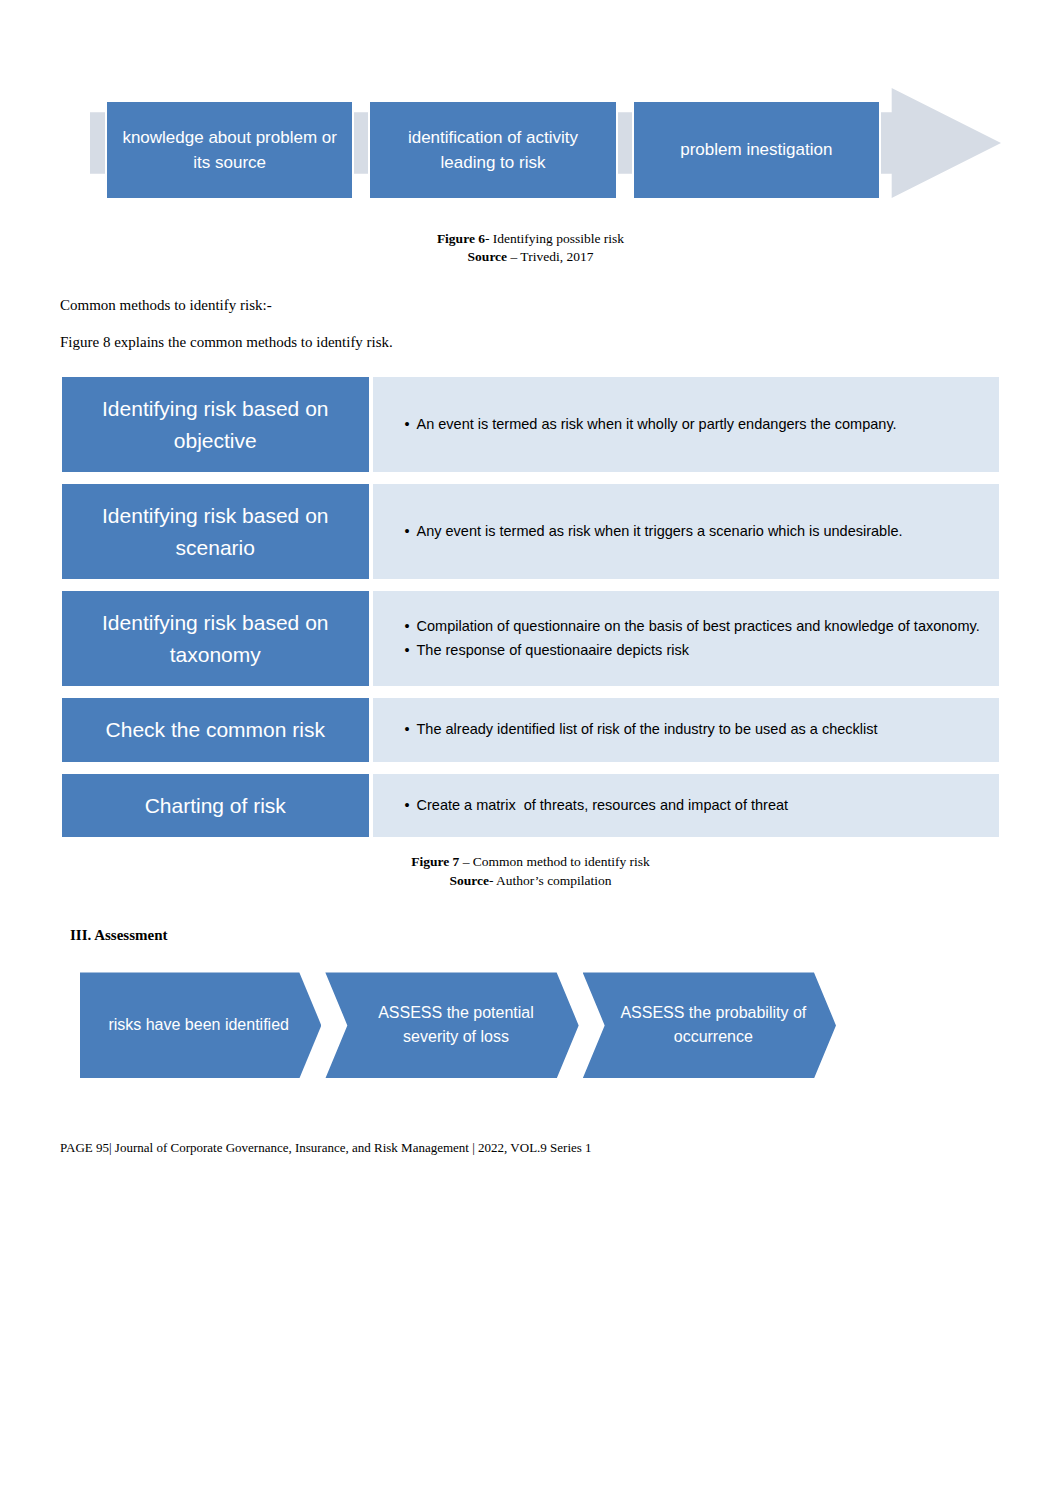knowledge about problem or its source
identification of activity leading to risk
problem inestigation
Figure 6- Identifying possible risk
Source – Trivedi, 2017
Common methods to identify risk:-
Figure 8 explains the common methods to identify risk.
| Identifying risk based on objective | An event is termed as risk when it wholly or partly endangers the company. |
| Identifying risk based on scenario | Any event is termed as risk when it triggers a scenario which is undesirable. |
| Identifying risk based on taxonomy | Compilation of questionnaire on the basis of best practices and knowledge of taxonomy. The response of questionaaire depicts risk |
| Check the common risk | The already identified list of risk of the industry to be used as a checklist |
| Charting of risk | Create a matrix of threats, resources and impact of threat |
Figure 7 – Common method to identify risk
Source- Author’s compilation
III. Assessment
risks have been identified
ASSESS the potential severity of loss
ASSESS the probability of occurrence
PAGE 95| Journal of Corporate Governance, Insurance, and Risk Management | 2022, VOL.9 Series 1